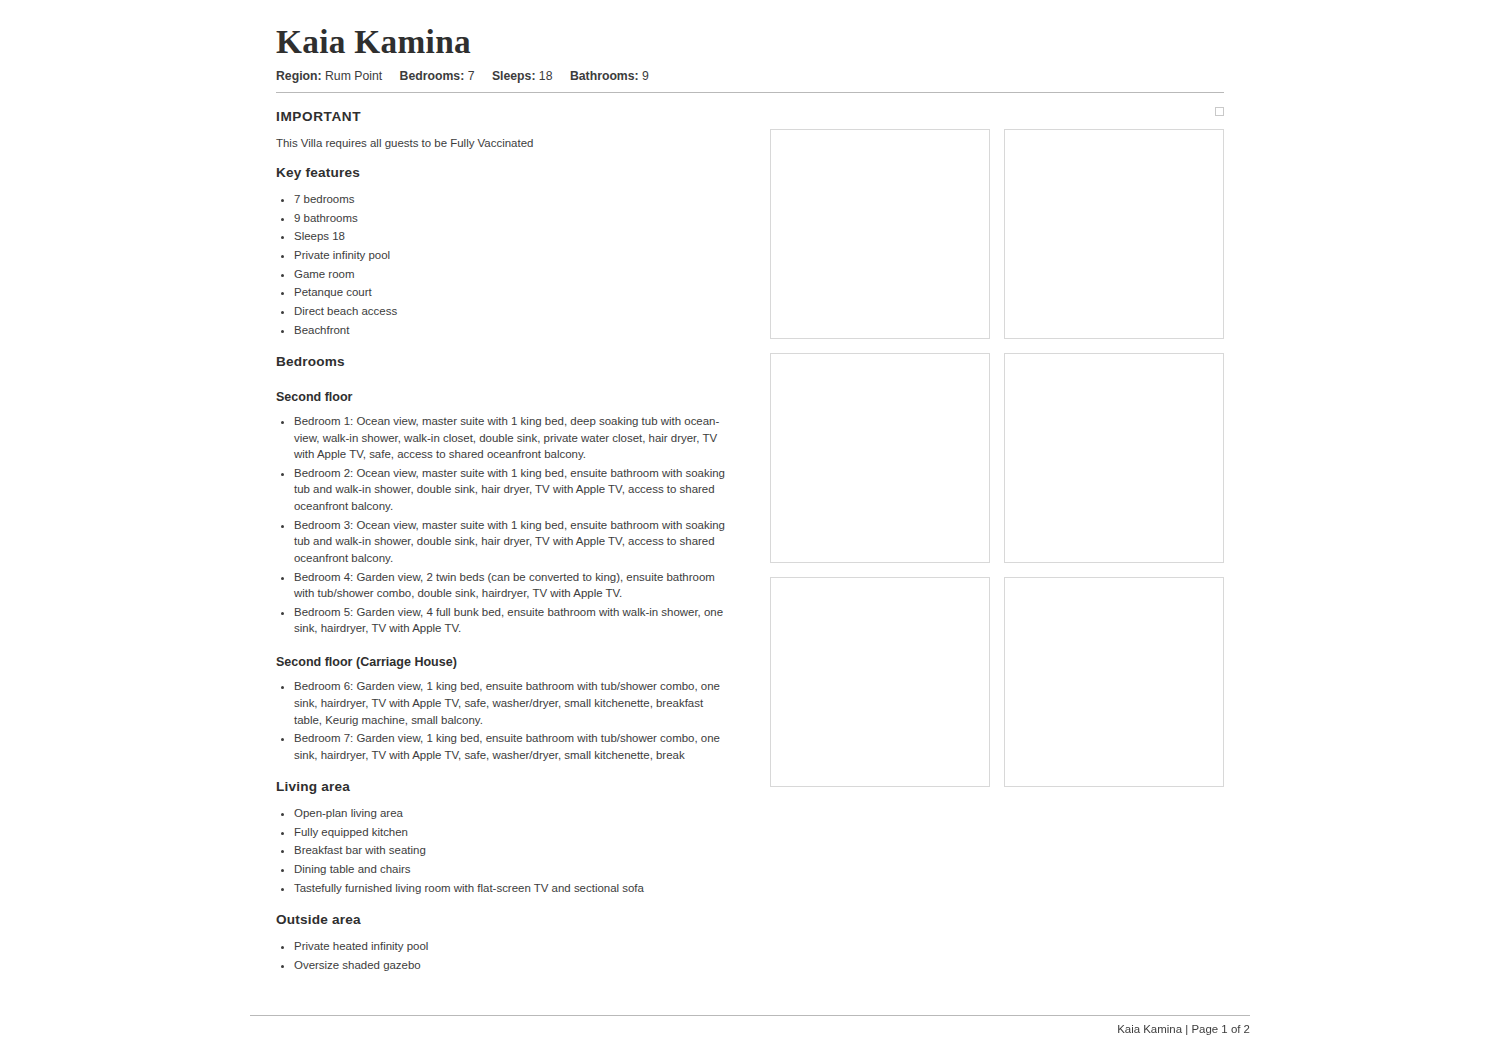Kaia Kamina
Region: Rum Point Bedrooms: 7 Sleeps: 18 Bathrooms: 9
Important
This Villa requires all guests to be Fully Vaccinated
Key features
7 bedrooms
9 bathrooms
Sleeps 18
Private infinity pool
Game room
Petanque court
Direct beach access
Beachfront
Bedrooms
Second floor
Bedroom 1: Ocean view, master suite with 1 king bed, deep soaking tub with ocean-view, walk-in shower, walk-in closet, double sink, private water closet, hair dryer, TV with Apple TV, safe, access to shared oceanfront balcony.
Bedroom 2: Ocean view, master suite with 1 king bed, ensuite bathroom with soaking tub and walk-in shower, double sink, hair dryer, TV with Apple TV, access to shared oceanfront balcony.
Bedroom 3: Ocean view, master suite with 1 king bed, ensuite bathroom with soaking tub and walk-in shower, double sink, hair dryer, TV with Apple TV, access to shared oceanfront balcony.
Bedroom 4: Garden view, 2 twin beds (can be converted to king), ensuite bathroom with tub/shower combo, double sink, hairdryer, TV with Apple TV.
Bedroom 5: Garden view, 4 full bunk bed, ensuite bathroom with walk-in shower, one sink, hairdryer, TV with Apple TV.
Second floor (Carriage House)
Bedroom 6: Garden view, 1 king bed, ensuite bathroom with tub/shower combo, one sink, hairdryer, TV with Apple TV, safe, washer/dryer, small kitchenette, breakfast table, Keurig machine, small balcony.
Bedroom 7: Garden view, 1 king bed, ensuite bathroom with tub/shower combo, one sink, hairdryer, TV with Apple TV, safe, washer/dryer, small kitchenette, break
Living area
Open-plan living area
Fully equipped kitchen
Breakfast bar with seating
Dining table and chairs
Tastefully furnished living room with flat-screen TV and sectional sofa
Outside area
Private heated infinity pool
Oversize shaded gazebo
Kaia Kamina | Page 1 of 2